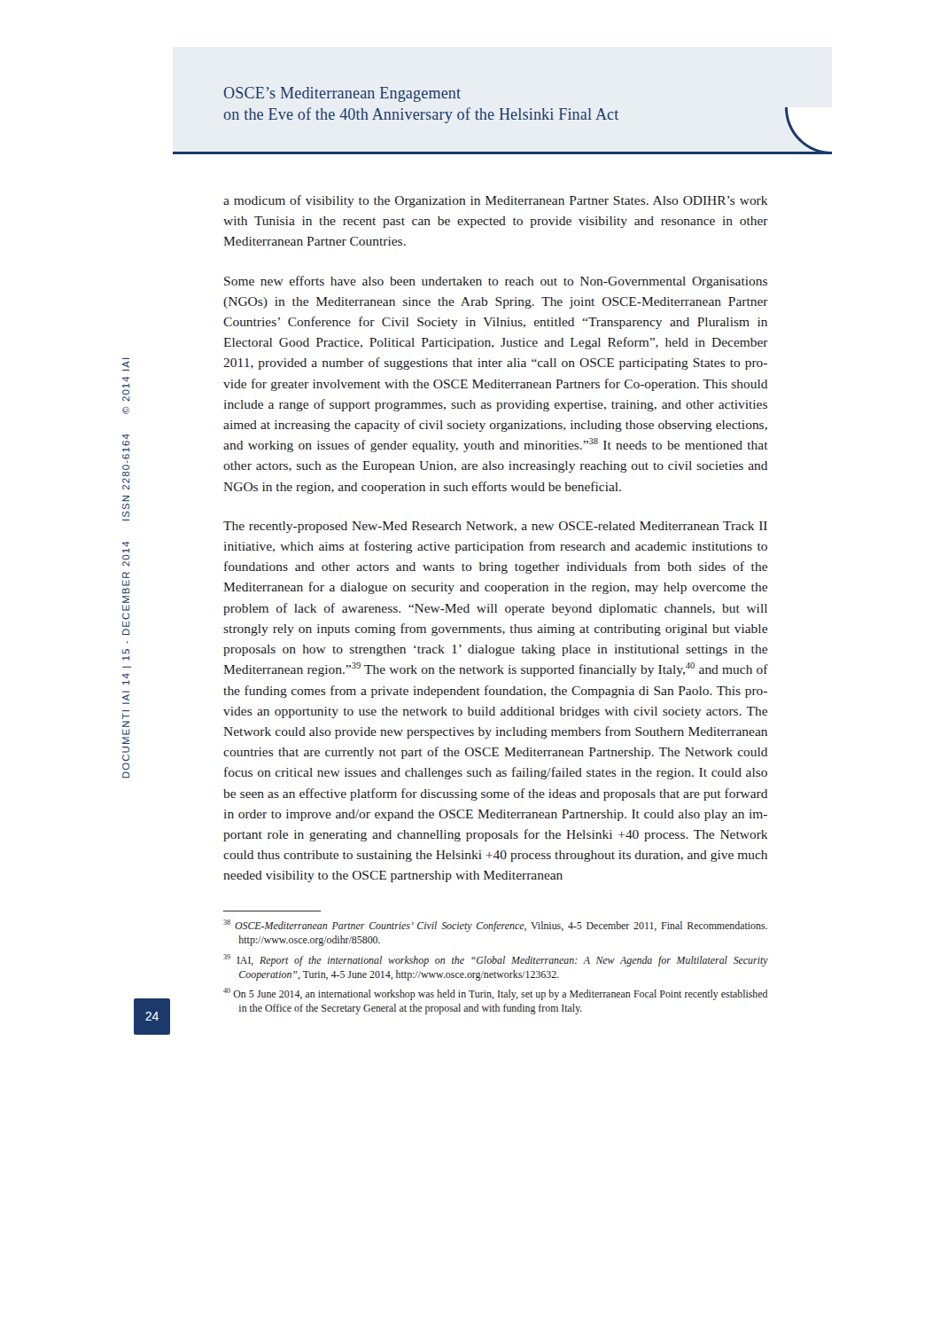OSCE’s Mediterranean Engagement
on the Eve of the 40th Anniversary of the Helsinki Final Act
DOCUMENTI IAI 14 | 15 - DECEMBER 2014 ISSN 2280-6164 © 2014 IAI
24
a modicum of visibility to the Organization in Mediterranean Partner States. Also ODIHR’s work with Tunisia in the recent past can be expected to provide visibility and resonance in other Mediterranean Partner Countries.
Some new efforts have also been undertaken to reach out to Non-Governmental Organisations (NGOs) in the Mediterranean since the Arab Spring. The joint OSCE-Mediterranean Partner Countries’ Conference for Civil Society in Vilnius, entitled “Transparency and Pluralism in Electoral Good Practice, Political Participation, Justice and Legal Reform”, held in December 2011, provided a number of suggestions that inter alia “call on OSCE participating States to provide for greater involvement with the OSCE Mediterranean Partners for Co-operation. This should include a range of support programmes, such as providing expertise, training, and other activities aimed at increasing the capacity of civil society organizations, including those observing elections, and working on issues of gender equality, youth and minorities.”38 It needs to be mentioned that other actors, such as the European Union, are also increasingly reaching out to civil societies and NGOs in the region, and cooperation in such efforts would be beneficial.
The recently-proposed New-Med Research Network, a new OSCE-related Mediterranean Track II initiative, which aims at fostering active participation from research and academic institutions to foundations and other actors and wants to bring together individuals from both sides of the Mediterranean for a dialogue on security and cooperation in the region, may help overcome the problem of lack of awareness. “New-Med will operate beyond diplomatic channels, but will strongly rely on inputs coming from governments, thus aiming at contributing original but viable proposals on how to strengthen ‘track 1’ dialogue taking place in institutional settings in the Mediterranean region.”39 The work on the network is supported financially by Italy,40 and much of the funding comes from a private independent foundation, the Compagnia di San Paolo. This provides an opportunity to use the network to build additional bridges with civil society actors. The Network could also provide new perspectives by including members from Southern Mediterranean countries that are currently not part of the OSCE Mediterranean Partnership. The Network could focus on critical new issues and challenges such as failing/failed states in the region. It could also be seen as an effective platform for discussing some of the ideas and proposals that are put forward in order to improve and/or expand the OSCE Mediterranean Partnership. It could also play an important role in generating and channelling proposals for the Helsinki +40 process. The Network could thus contribute to sustaining the Helsinki +40 process throughout its duration, and give much needed visibility to the OSCE partnership with Mediterranean
38 OSCE-Mediterranean Partner Countries’ Civil Society Conference, Vilnius, 4-5 December 2011, Final Recommendations. http://www.osce.org/odihr/85800.
39 IAI, Report of the international workshop on the “Global Mediterranean: A New Agenda for Multilateral Security Cooperation”, Turin, 4-5 June 2014, http://www.osce.org/networks/123632.
40 On 5 June 2014, an international workshop was held in Turin, Italy, set up by a Mediterranean Focal Point recently established in the Office of the Secretary General at the proposal and with funding from Italy.